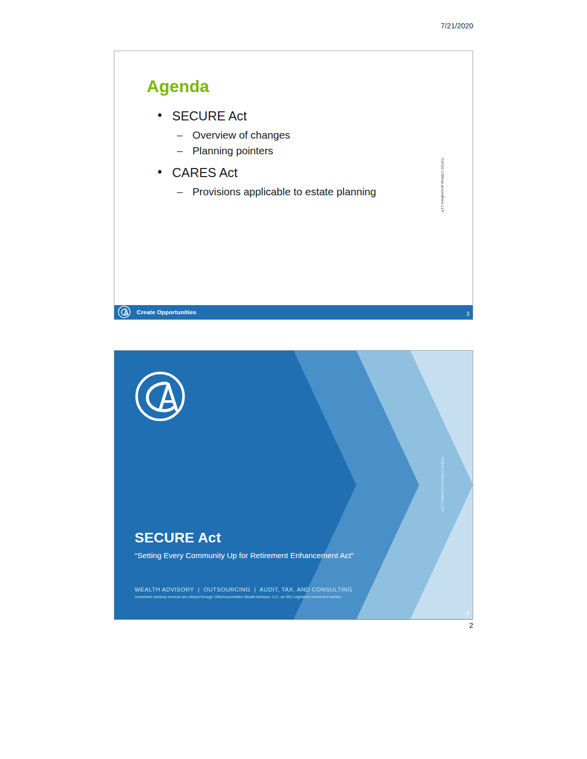7/21/2020
©2020 CliftonLarsonAllen LLP
Agenda
SECURE Act
Overview of changes
Planning pointers
CARES Act
Provisions applicable to estate planning
Create Opportunities
3
©2020 CliftonLarsonAllen LLP
SECURE Act
“Setting Every Community Up for Retirement Enhancement Act”
WEALTH ADVISORY | OUTSOURCING | AUDIT, TAX, AND CONSULTING
Investment advisory services are offered through CliftonLarsonAllen Wealth Advisors, LLC, an SEC-registered investment advisor
4
2